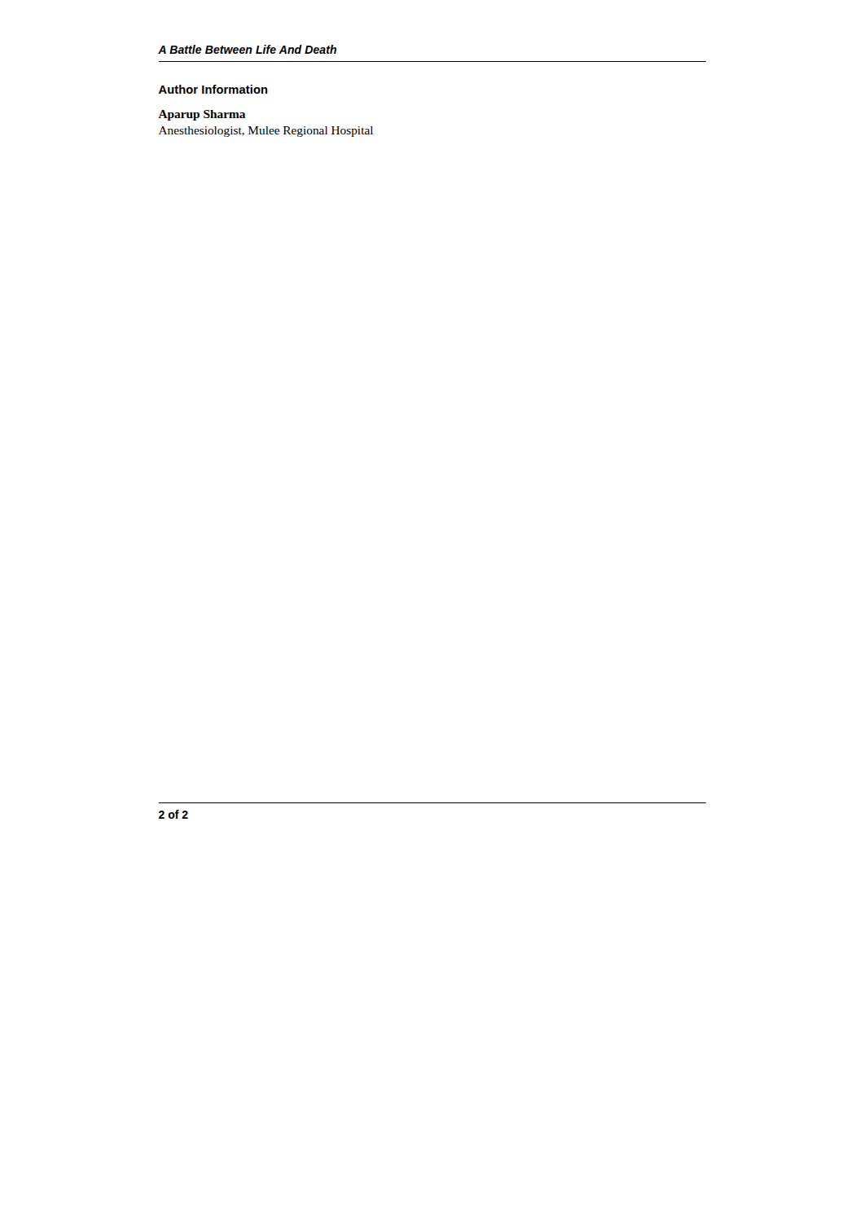A Battle Between Life And Death
Author Information
Aparup Sharma
Anesthesiologist, Mulee Regional Hospital
2 of 2